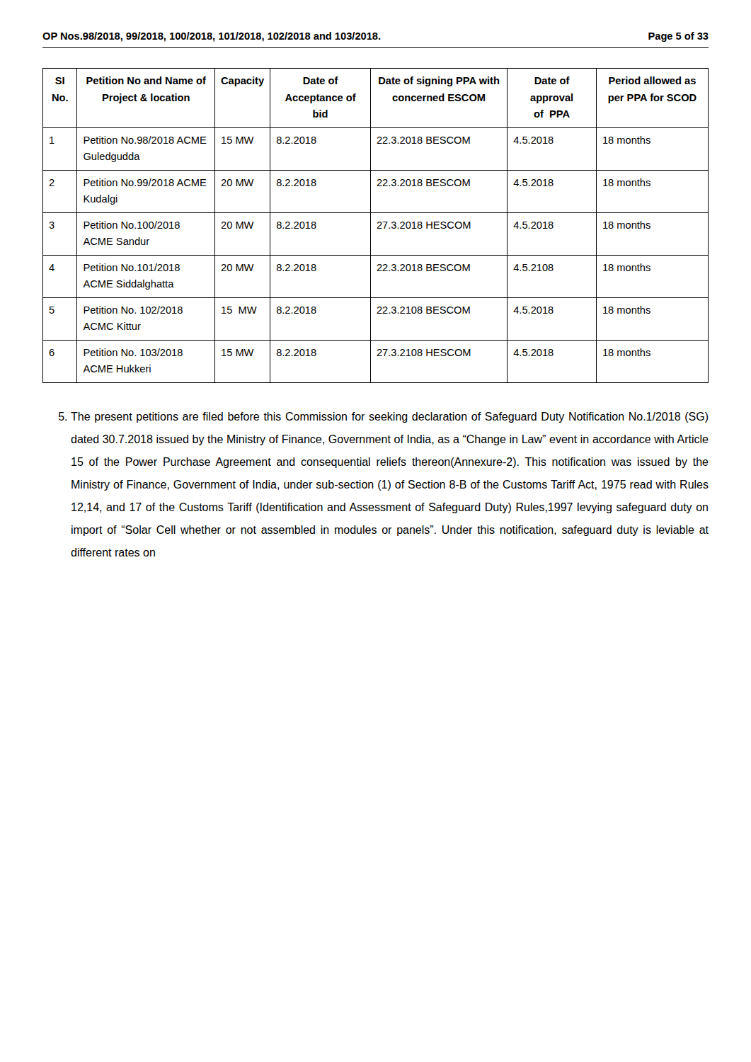OP Nos.98/2018, 99/2018, 100/2018, 101/2018, 102/2018 and 103/2018. Page 5 of 33
| SI No. | Petition No and Name of Project & location | Capacity | Date of Acceptance of bid | Date of signing PPA with concerned ESCOM | Date of approval of PPA | Period allowed as per PPA for SCOD |
| --- | --- | --- | --- | --- | --- | --- |
| 1 | Petition No.98/2018 ACME Guledgudda | 15 MW | 8.2.2018 | 22.3.2018 BESCOM | 4.5.2018 | 18 months |
| 2 | Petition No.99/2018 ACME Kudalgi | 20 MW | 8.2.2018 | 22.3.2018 BESCOM | 4.5.2018 | 18 months |
| 3 | Petition No.100/2018 ACME Sandur | 20 MW | 8.2.2018 | 27.3.2018 HESCOM | 4.5.2018 | 18 months |
| 4 | Petition No.101/2018 ACME Siddalghatta | 20 MW | 8.2.2018 | 22.3.2018 BESCOM | 4.5.2108 | 18 months |
| 5 | Petition No. 102/2018 ACMC Kittur | 15 MW | 8.2.2018 | 22.3.2108 BESCOM | 4.5.2018 | 18 months |
| 6 | Petition No. 103/2018 ACME Hukkeri | 15 MW | 8.2.2018 | 27.3.2108 HESCOM | 4.5.2018 | 18 months |
The present petitions are filed before this Commission for seeking declaration of Safeguard Duty Notification No.1/2018 (SG) dated 30.7.2018 issued by the Ministry of Finance, Government of India, as a “Change in Law” event in accordance with Article 15 of the Power Purchase Agreement and consequential reliefs thereon(Annexure-2). This notification was issued by the Ministry of Finance, Government of India, under sub-section (1) of Section 8-B of the Customs Tariff Act, 1975 read with Rules 12,14, and 17 of the Customs Tariff (Identification and Assessment of Safeguard Duty) Rules,1997 levying safeguard duty on import of “Solar Cell whether or not assembled in modules or panels”. Under this notification, safeguard duty is leviable at different rates on